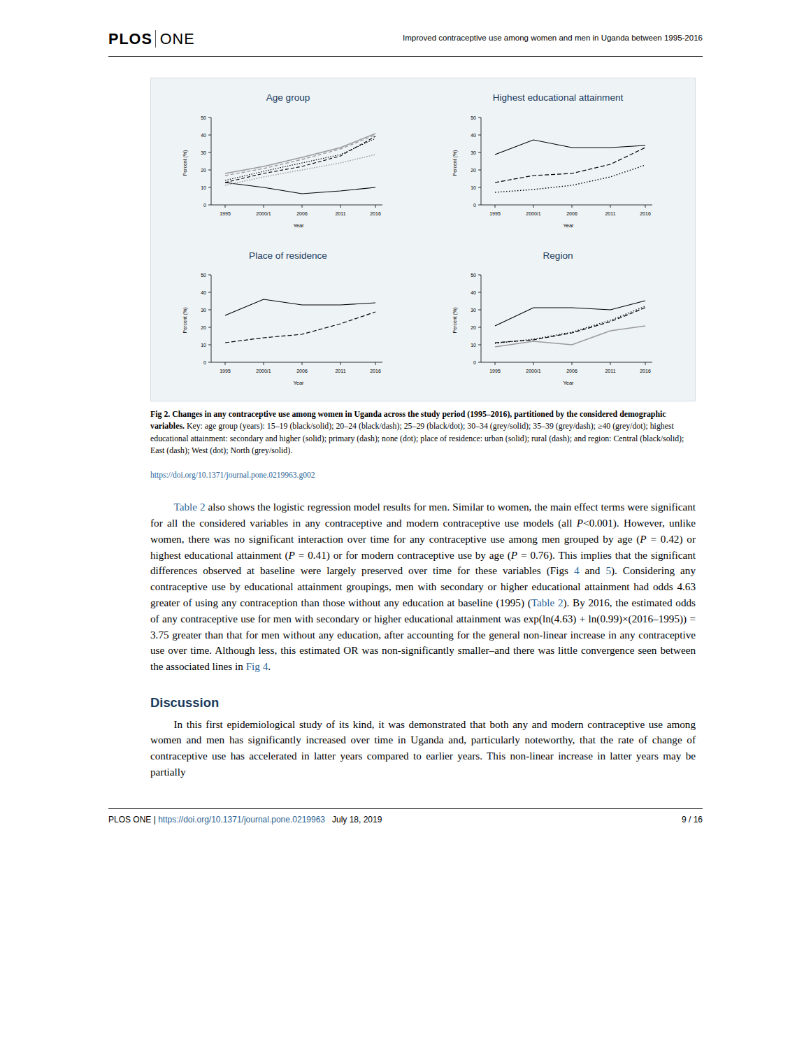PLOS ONE
Improved contraceptive use among women and men in Uganda between 1995-2016
Age group
50 40 30 20 10 0 1995 2000/1 2006 2011 2016 Year Percent (%)
Highest educational attainment
50 40 30 20 10 0 1995 2000/1 2006 2011 2016 Year Percent (%)
Place of residence
50 40 30 20 10 0 1995 2000/1 2006 2011 2016 Year Percent (%)
Region
50 40 30 20 10 0 1995 2000/1 2006 2011 2016 Year Percent (%)
Fig 2. Changes in any contraceptive use among women in Uganda across the study period (1995–2016), partitioned by the considered demographic variables. Key: age group (years): 15–19 (black/solid); 20–24 (black/dash); 25–29 (black/dot); 30–34 (grey/solid); 35–39 (grey/dash); ≥40 (grey/dot); highest educational attainment: secondary and higher (solid); primary (dash); none (dot); place of residence: urban (solid); rural (dash); and region: Central (black/solid); East (dash); West (dot); North (grey/solid).
https://doi.org/10.1371/journal.pone.0219963.g002
Table 2 also shows the logistic regression model results for men. Similar to women, the main effect terms were significant for all the considered variables in any contraceptive and modern contraceptive use models (all P<0.001). However, unlike women, there was no significant interaction over time for any contraceptive use among men grouped by age (P = 0.42) or highest educational attainment (P = 0.41) or for modern contraceptive use by age (P = 0.76). This implies that the significant differences observed at baseline were largely preserved over time for these variables (Figs 4 and 5). Considering any contraceptive use by educational attainment groupings, men with secondary or higher educational attainment had odds 4.63 greater of using any contraception than those without any education at baseline (1995) (Table 2). By 2016, the estimated odds of any contraceptive use for men with secondary or higher educational attainment was exp(ln(4.63) + ln(0.99)×(2016–1995)) = 3.75 greater than that for men without any education, after accounting for the general non-linear increase in any contraceptive use over time. Although less, this estimated OR was non-significantly smaller–and there was little convergence seen between the associated lines in Fig 4.
Discussion
In this first epidemiological study of its kind, it was demonstrated that both any and modern contraceptive use among women and men has significantly increased over time in Uganda and, particularly noteworthy, that the rate of change of contraceptive use has accelerated in latter years compared to earlier years. This non-linear increase in latter years may be partially
PLOS ONE | https://doi.org/10.1371/journal.pone.0219963 July 18, 2019
9 / 16